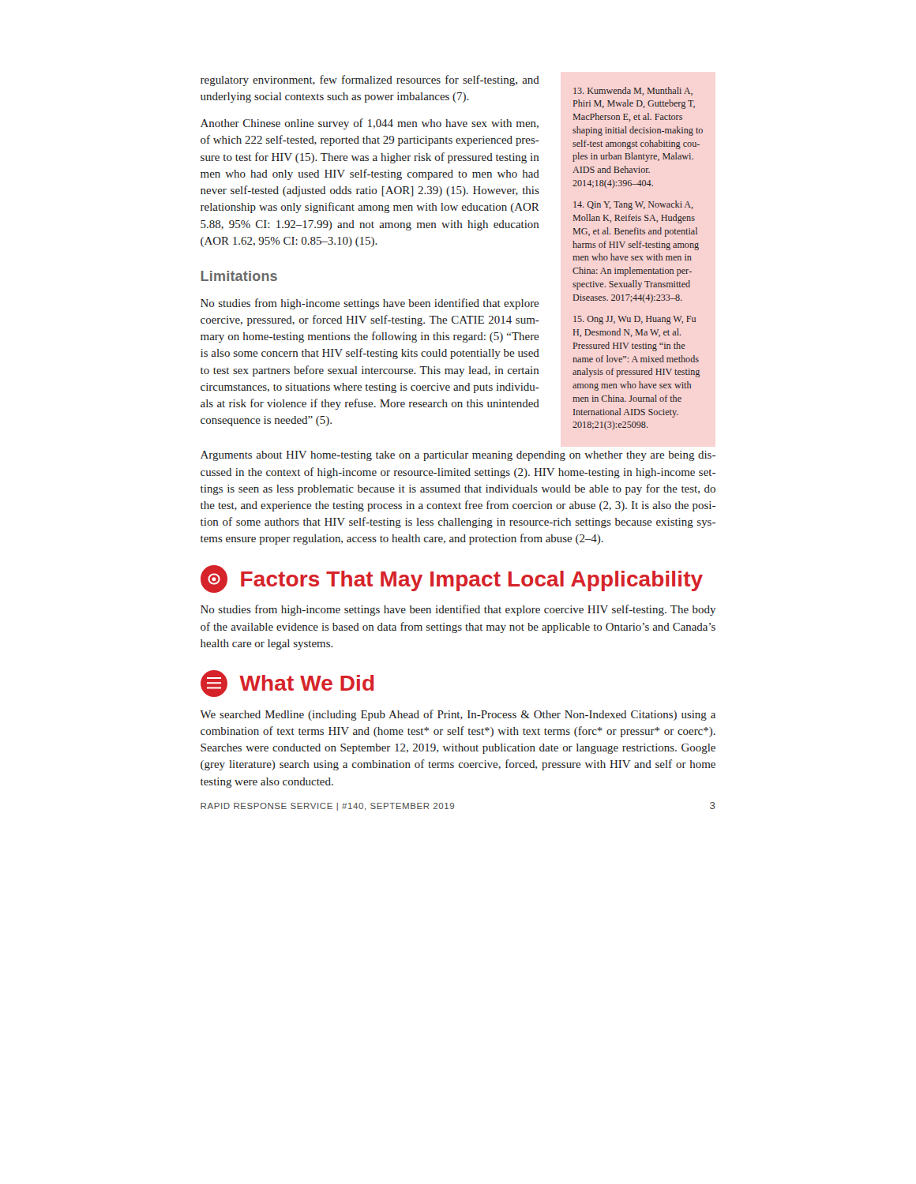regulatory environment, few formalized resources for self-testing, and underlying social contexts such as power imbalances (7).
Another Chinese online survey of 1,044 men who have sex with men, of which 222 self-tested, reported that 29 participants experienced pressure to test for HIV (15). There was a higher risk of pressured testing in men who had only used HIV self-testing compared to men who had never self-tested (adjusted odds ratio [AOR] 2.39) (15). However, this relationship was only significant among men with low education (AOR 5.88, 95% CI: 1.92–17.99) and not among men with high education (AOR 1.62, 95% CI: 0.85–3.10) (15).
Limitations
No studies from high-income settings have been identified that explore coercive, pressured, or forced HIV self-testing. The CATIE 2014 summary on home-testing mentions the following in this regard: (5) “There is also some concern that HIV self-testing kits could potentially be used to test sex partners before sexual intercourse. This may lead, in certain circumstances, to situations where testing is coercive and puts individuals at risk for violence if they refuse. More research on this unintended consequence is needed” (5).
13. Kumwenda M, Munthali A, Phiri M, Mwale D, Gutteberg T, MacPherson E, et al. Factors shaping initial decision-making to self-test amongst cohabiting couples in urban Blantyre, Malawi. AIDS and Behavior. 2014;18(4):396–404.
14. Qin Y, Tang W, Nowacki A, Mollan K, Reifeis SA, Hudgens MG, et al. Benefits and potential harms of HIV self-testing among men who have sex with men in China: An implementation perspective. Sexually Transmitted Diseases. 2017;44(4):233–8.
15. Ong JJ, Wu D, Huang W, Fu H, Desmond N, Ma W, et al. Pressured HIV testing “in the name of love”: A mixed methods analysis of pressured HIV testing among men who have sex with men in China. Journal of the International AIDS Society. 2018;21(3):e25098.
Arguments about HIV home-testing take on a particular meaning depending on whether they are being discussed in the context of high-income or resource-limited settings (2). HIV home-testing in high-income settings is seen as less problematic because it is assumed that individuals would be able to pay for the test, do the test, and experience the testing process in a context free from coercion or abuse (2, 3). It is also the position of some authors that HIV self-testing is less challenging in resource-rich settings because existing systems ensure proper regulation, access to health care, and protection from abuse (2–4).
Factors That May Impact Local Applicability
No studies from high-income settings have been identified that explore coercive HIV self-testing. The body of the available evidence is based on data from settings that may not be applicable to Ontario’s and Canada’s health care or legal systems.
What We Did
We searched Medline (including Epub Ahead of Print, In-Process & Other Non-Indexed Citations) using a combination of text terms HIV and (home test* or self test*) with text terms (forc* or pressur* or coerc*). Searches were conducted on September 12, 2019, without publication date or language restrictions. Google (grey literature) search using a combination of terms coercive, forced, pressure with HIV and self or home testing were also conducted.
RAPID RESPONSE SERVICE | #140, SEPTEMBER 2019 3